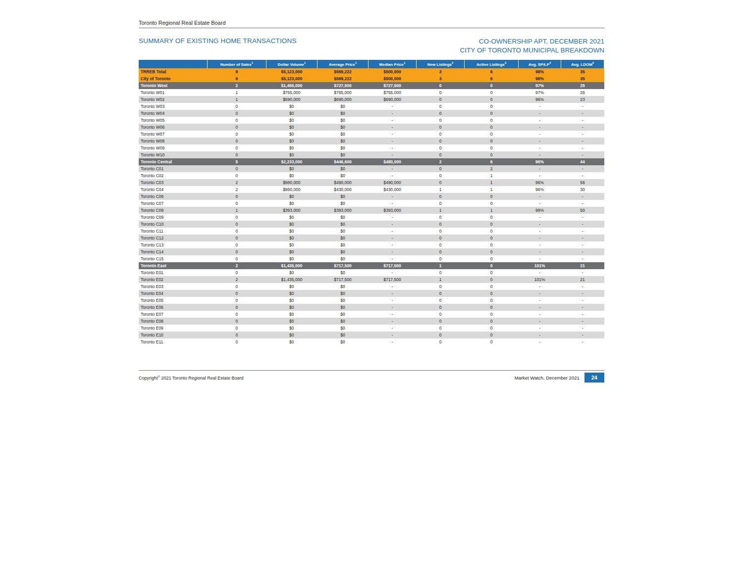Toronto Regional Real Estate Board
SUMMARY OF EXISTING HOME TRANSACTIONS
CO-OWNERSHIP APT, DECEMBER 2021
CITY OF TORONTO MUNICIPAL BREAKDOWN
| | Number of Sales 1 | Dollar Volume 1 | Average Price 1 | Median Price 1 | New Listings 2 | Active Listings 3 | Avg. SP/LP 4 | Avg. LDOM 5 |
| --- | --- | --- | --- | --- | --- | --- | --- | --- |
| TRREB Total | 9 | $5,123,000 | $569,222 | $500,000 | 3 | 6 | 98% | 35 |
| City of Toronto | 9 | $5,123,000 | $569,222 | $500,000 | 3 | 6 | 98% | 35 |
| Toronto West | 2 | $1,455,000 | $727,500 | $727,500 | 0 | 0 | 97% | 25 |
| Toronto W01 | 1 | $765,000 | $765,000 | $765,000 | 0 | 0 | 97% | 26 |
| Toronto W02 | 1 | $690,000 | $690,000 | $690,000 | 0 | 0 | 96% | 23 |
| Toronto W03 | 0 | $0 | $0 | - | 0 | 0 | - | - |
| Toronto W04 | 0 | $0 | $0 | - | 0 | 0 | - | - |
| Toronto W05 | 0 | $0 | $0 | - | 0 | 0 | - | - |
| Toronto W06 | 0 | $0 | $0 | - | 0 | 0 | - | - |
| Toronto W07 | 0 | $0 | $0 | - | 0 | 0 | - | - |
| Toronto W08 | 0 | $0 | $0 | - | 0 | 0 | - | - |
| Toronto W09 | 0 | $0 | $0 | - | 0 | 0 | - | - |
| Toronto W10 | 0 | $0 | $0 | - | 0 | 0 | - | - |
| Toronto Central | 5 | $2,233,000 | $446,600 | $480,000 | 2 | 6 | 96% | 44 |
| Toronto C01 | 0 | $0 | $0 | - | 0 | 2 | - | - |
| Toronto C02 | 0 | $0 | $0 | - | 0 | 1 | - | - |
| Toronto C03 | 2 | $980,000 | $490,000 | $490,000 | 0 | 1 | 96% | 56 |
| Toronto C04 | 2 | $860,000 | $430,000 | $430,000 | 1 | 1 | 96% | 30 |
| Toronto C06 | 0 | $0 | $0 | - | 0 | 0 | - | - |
| Toronto C07 | 0 | $0 | $0 | - | 0 | 0 | - | - |
| Toronto C08 | 1 | $393,000 | $393,000 | $393,000 | 1 | 1 | 99% | 50 |
| Toronto C09 | 0 | $0 | $0 | - | 0 | 0 | - | - |
| Toronto C10 | 0 | $0 | $0 | - | 0 | 0 | - | - |
| Toronto C11 | 0 | $0 | $0 | - | 0 | 0 | - | - |
| Toronto C12 | 0 | $0 | $0 | - | 0 | 0 | - | - |
| Toronto C13 | 0 | $0 | $0 | - | 0 | 0 | - | - |
| Toronto C14 | 0 | $0 | $0 | - | 0 | 0 | - | - |
| Toronto C15 | 0 | $0 | $0 | - | 0 | 0 | - | - |
| Toronto East | 2 | $1,435,000 | $717,500 | $717,500 | 1 | 0 | 101% | 21 |
| Toronto E01 | 0 | $0 | $0 | - | 0 | 0 | - | - |
| Toronto E02 | 2 | $1,435,000 | $717,500 | $717,500 | 1 | 0 | 101% | 21 |
| Toronto E03 | 0 | $0 | $0 | - | 0 | 0 | - | - |
| Toronto E04 | 0 | $0 | $0 | - | 0 | 0 | - | - |
| Toronto E05 | 0 | $0 | $0 | - | 0 | 0 | - | - |
| Toronto E06 | 0 | $0 | $0 | - | 0 | 0 | - | - |
| Toronto E07 | 0 | $0 | $0 | - | 0 | 0 | - | - |
| Toronto E08 | 0 | $0 | $0 | - | 0 | 0 | - | - |
| Toronto E09 | 0 | $0 | $0 | - | 0 | 0 | - | - |
| Toronto E10 | 0 | $0 | $0 | - | 0 | 0 | - | - |
| Toronto E11 | 0 | $0 | $0 | - | 0 | 0 | - | - |
Copyright® 2021 Toronto Regional Real Estate Board
Market Watch, December 2021 24